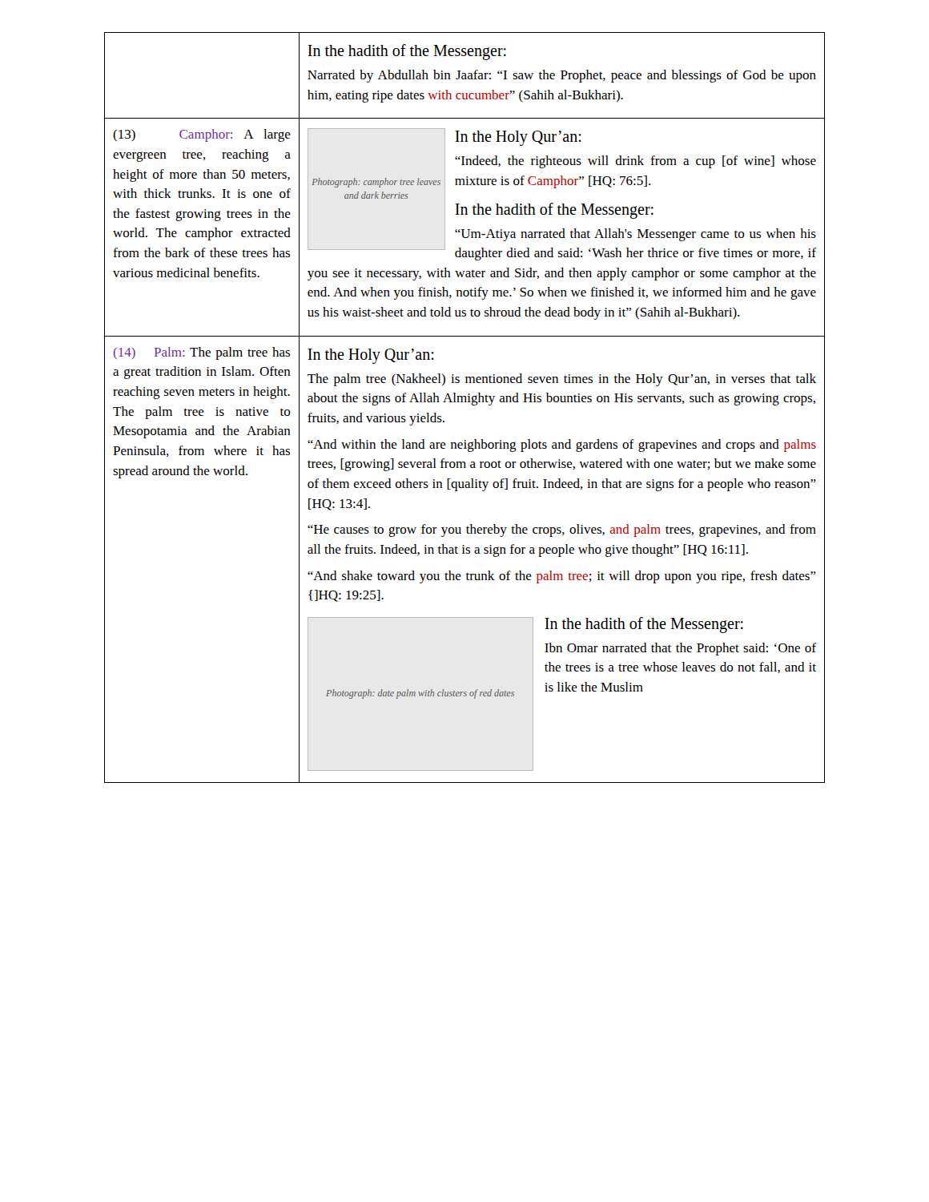| | In the hadith of the Messenger: Narrated by Abdullah bin Jaafar: “I saw the Prophet, peace and blessings of God be upon him, eating ripe dates with cucumber ” (Sahih al-Bukhari). |
| (13) Camphor: A large evergreen tree, reaching a height of more than 50 meters, with thick trunks. It is one of the fastest growing trees in the world. The camphor extracted from the bark of these trees has various medicinal benefits. | Photograph: camphor tree leaves and dark berries In the Holy Qur’an: “Indeed, the righteous will drink from a cup [of wine] whose mixture is of Camphor ” [HQ: 76:5]. In the hadith of the Messenger: “Um-Atiya narrated that Allah's Messenger came to us when his daughter died and said: ‘Wash her thrice or five times or more, if you see it necessary, with water and Sidr, and then apply camphor or some camphor at the end. And when you finish, notify me.’ So when we finished it, we informed him and he gave us his waist-sheet and told us to shroud the dead body in it” (Sahih al-Bukhari). |
| (14) Palm: The palm tree has a great tradition in Islam. Often reaching seven meters in height. The palm tree is native to Mesopotamia and the Arabian Peninsula, from where it has spread around the world. | In the Holy Qur’an: The palm tree (Nakheel) is mentioned seven times in the Holy Qur’an, in verses that talk about the signs of Allah Almighty and His bounties on His servants, such as growing crops, fruits, and various yields. “And within the land are neighboring plots and gardens of grapevines and crops and palms trees, [growing] several from a root or otherwise, watered with one water; but we make some of them exceed others in [quality of] fruit. Indeed, in that are signs for a people who reason” [HQ: 13:4]. “He causes to grow for you thereby the crops, olives, and palm trees, grapevines, and from all the fruits. Indeed, in that is a sign for a people who give thought” [HQ 16:11]. “And shake toward you the trunk of the palm tree ; it will drop upon you ripe, fresh dates” {]HQ: 19:25]. Photograph: date palm with clusters of red dates In the hadith of the Messenger: Ibn Omar narrated that the Prophet said: ‘One of the trees is a tree whose leaves do not fall, and it is like the Muslim |